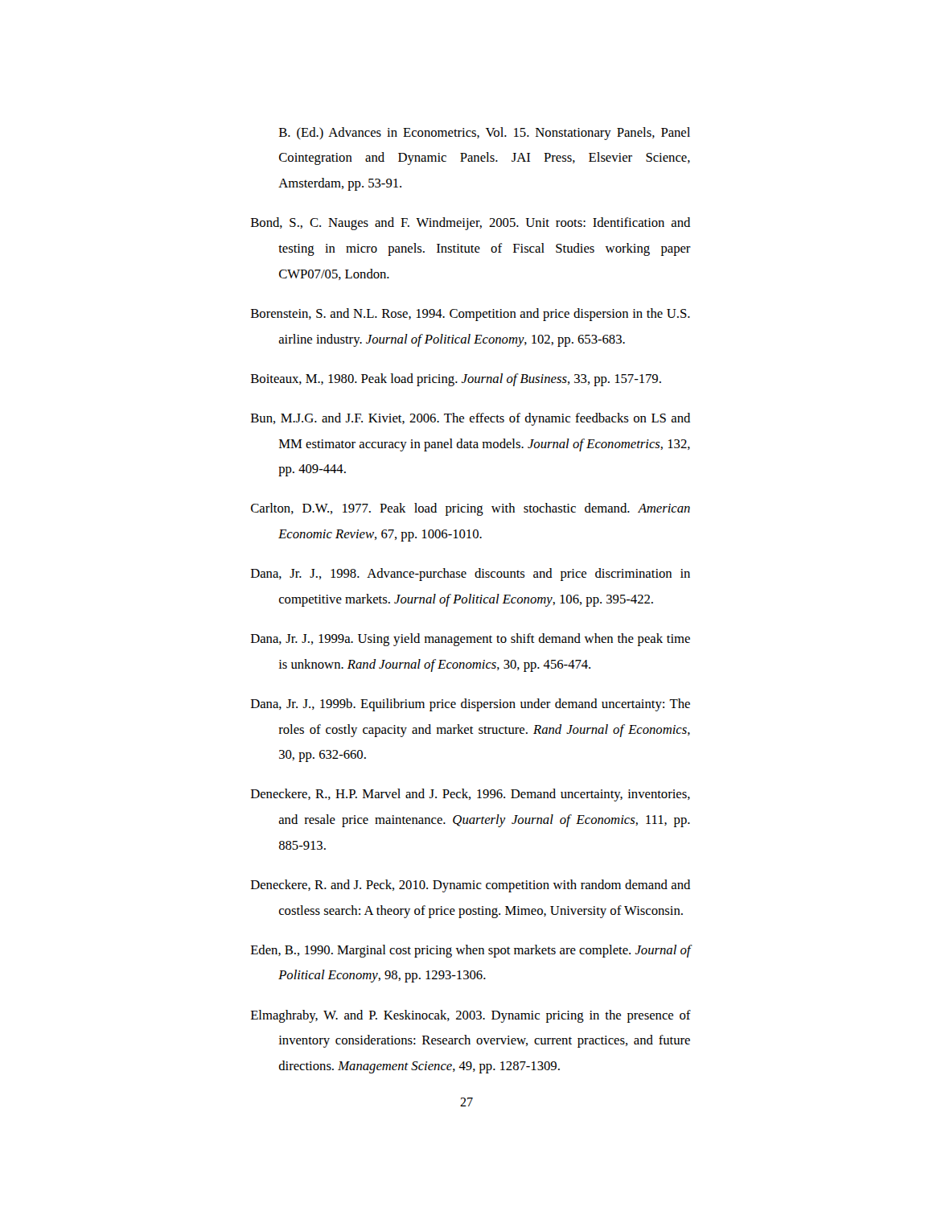B. (Ed.) Advances in Econometrics, Vol. 15. Nonstationary Panels, Panel Cointegration and Dynamic Panels. JAI Press, Elsevier Science, Amsterdam, pp. 53-91.
Bond, S., C. Nauges and F. Windmeijer, 2005. Unit roots: Identification and testing in micro panels. Institute of Fiscal Studies working paper CWP07/05, London.
Borenstein, S. and N.L. Rose, 1994. Competition and price dispersion in the U.S. airline industry. Journal of Political Economy, 102, pp. 653-683.
Boiteaux, M., 1980. Peak load pricing. Journal of Business, 33, pp. 157-179.
Bun, M.J.G. and J.F. Kiviet, 2006. The effects of dynamic feedbacks on LS and MM estimator accuracy in panel data models. Journal of Econometrics, 132, pp. 409-444.
Carlton, D.W., 1977. Peak load pricing with stochastic demand. American Economic Review, 67, pp. 1006-1010.
Dana, Jr. J., 1998. Advance-purchase discounts and price discrimination in competitive markets. Journal of Political Economy, 106, pp. 395-422.
Dana, Jr. J., 1999a. Using yield management to shift demand when the peak time is unknown. Rand Journal of Economics, 30, pp. 456-474.
Dana, Jr. J., 1999b. Equilibrium price dispersion under demand uncertainty: The roles of costly capacity and market structure. Rand Journal of Economics, 30, pp. 632-660.
Deneckere, R., H.P. Marvel and J. Peck, 1996. Demand uncertainty, inventories, and resale price maintenance. Quarterly Journal of Economics, 111, pp. 885-913.
Deneckere, R. and J. Peck, 2010. Dynamic competition with random demand and costless search: A theory of price posting. Mimeo, University of Wisconsin.
Eden, B., 1990. Marginal cost pricing when spot markets are complete. Journal of Political Economy, 98, pp. 1293-1306.
Elmaghraby, W. and P. Keskinocak, 2003. Dynamic pricing in the presence of inventory considerations: Research overview, current practices, and future directions. Management Science, 49, pp. 1287-1309.
27